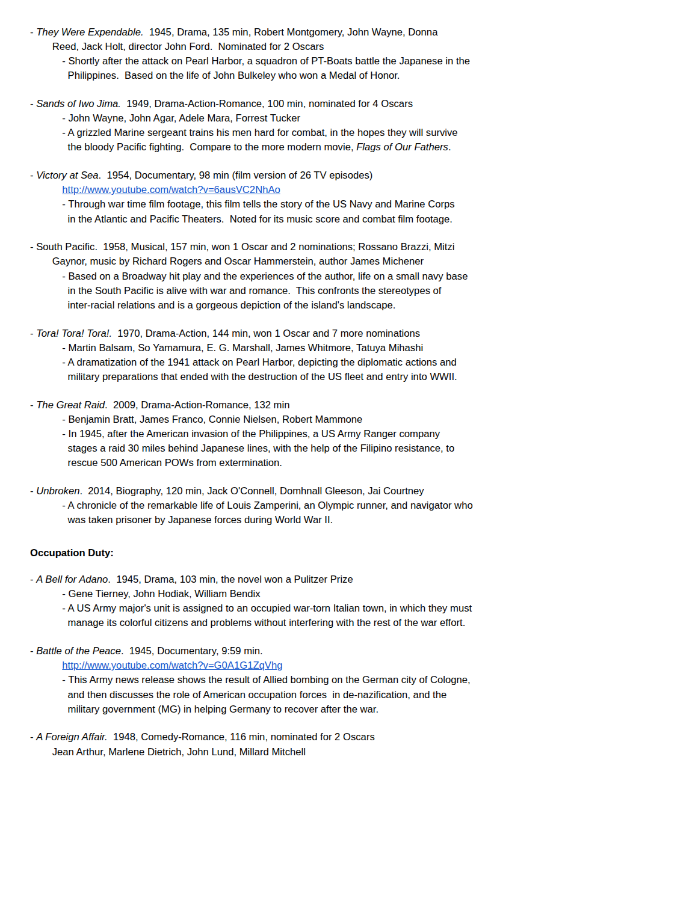- They Were Expendable. 1945, Drama, 135 min, Robert Montgomery, John Wayne, Donna
Reed, Jack Holt, director John Ford. Nominated for 2 Oscars
- Shortly after the attack on Pearl Harbor, a squadron of PT-Boats battle the Japanese in the
Philippines. Based on the life of John Bulkeley who won a Medal of Honor.
- Sands of Iwo Jima. 1949, Drama-Action-Romance, 100 min, nominated for 4 Oscars
- John Wayne, John Agar, Adele Mara, Forrest Tucker
- A grizzled Marine sergeant trains his men hard for combat, in the hopes they will survive
the bloody Pacific fighting. Compare to the more modern movie, Flags of Our Fathers.
- Victory at Sea. 1954, Documentary, 98 min (film version of 26 TV episodes)
http://www.youtube.com/watch?v=6ausVC2NhAo
- Through war time film footage, this film tells the story of the US Navy and Marine Corps
in the Atlantic and Pacific Theaters. Noted for its music score and combat film footage.
- South Pacific. 1958, Musical, 157 min, won 1 Oscar and 2 nominations; Rossano Brazzi, Mitzi
Gaynor, music by Richard Rogers and Oscar Hammerstein, author James Michener
- Based on a Broadway hit play and the experiences of the author, life on a small navy base
in the South Pacific is alive with war and romance. This confronts the stereotypes of
inter-racial relations and is a gorgeous depiction of the island's landscape.
- Tora! Tora! Tora!. 1970, Drama-Action, 144 min, won 1 Oscar and 7 more nominations
- Martin Balsam, So Yamamura, E. G. Marshall, James Whitmore, Tatuya Mihashi
- A dramatization of the 1941 attack on Pearl Harbor, depicting the diplomatic actions and
military preparations that ended with the destruction of the US fleet and entry into WWII.
- The Great Raid. 2009, Drama-Action-Romance, 132 min
- Benjamin Bratt, James Franco, Connie Nielsen, Robert Mammone
- In 1945, after the American invasion of the Philippines, a US Army Ranger company
stages a raid 30 miles behind Japanese lines, with the help of the Filipino resistance, to
rescue 500 American POWs from extermination.
- Unbroken. 2014, Biography, 120 min, Jack O'Connell, Domhnall Gleeson, Jai Courtney
- A chronicle of the remarkable life of Louis Zamperini, an Olympic runner, and navigator who
was taken prisoner by Japanese forces during World War II.
Occupation Duty:
- A Bell for Adano. 1945, Drama, 103 min, the novel won a Pulitzer Prize
- Gene Tierney, John Hodiak, William Bendix
- A US Army major's unit is assigned to an occupied war-torn Italian town, in which they must
manage its colorful citizens and problems without interfering with the rest of the war effort.
- Battle of the Peace. 1945, Documentary, 9:59 min.
http://www.youtube.com/watch?v=G0A1G1ZqVhg
- This Army news release shows the result of Allied bombing on the German city of Cologne,
and then discusses the role of American occupation forces in de-nazification, and the
military government (MG) in helping Germany to recover after the war.
- A Foreign Affair. 1948, Comedy-Romance, 116 min, nominated for 2 Oscars
Jean Arthur, Marlene Dietrich, John Lund, Millard Mitchell